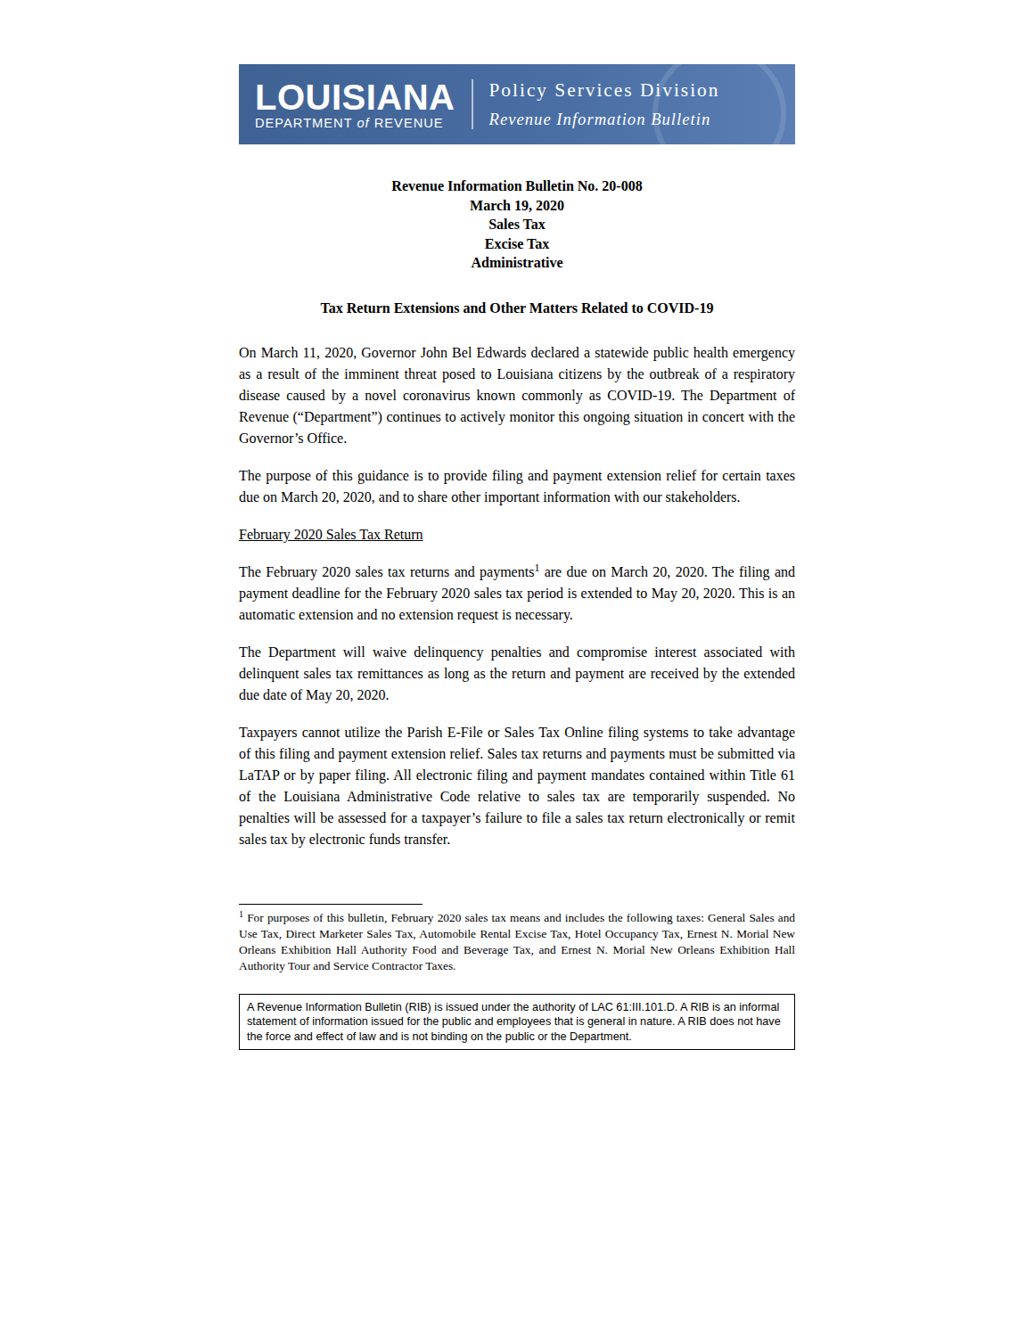LOUISIANA DEPARTMENT of REVENUE
Policy Services Division Revenue Information Bulletin
Revenue Information Bulletin No. 20-008
March 19, 2020
Sales Tax
Excise Tax
Administrative
Tax Return Extensions and Other Matters Related to COVID-19
On March 11, 2020, Governor John Bel Edwards declared a statewide public health emergency as a result of the imminent threat posed to Louisiana citizens by the outbreak of a respiratory disease caused by a novel coronavirus known commonly as COVID-19. The Department of Revenue (“Department”) continues to actively monitor this ongoing situation in concert with the Governor’s Office.
The purpose of this guidance is to provide filing and payment extension relief for certain taxes due on March 20, 2020, and to share other important information with our stakeholders.
February 2020 Sales Tax Return
The February 2020 sales tax returns and payments1 are due on March 20, 2020. The filing and payment deadline for the February 2020 sales tax period is extended to May 20, 2020. This is an automatic extension and no extension request is necessary.
The Department will waive delinquency penalties and compromise interest associated with delinquent sales tax remittances as long as the return and payment are received by the extended due date of May 20, 2020.
Taxpayers cannot utilize the Parish E-File or Sales Tax Online filing systems to take advantage of this filing and payment extension relief. Sales tax returns and payments must be submitted via LaTAP or by paper filing. All electronic filing and payment mandates contained within Title 61 of the Louisiana Administrative Code relative to sales tax are temporarily suspended. No penalties will be assessed for a taxpayer’s failure to file a sales tax return electronically or remit sales tax by electronic funds transfer.
1 For purposes of this bulletin, February 2020 sales tax means and includes the following taxes: General Sales and Use Tax, Direct Marketer Sales Tax, Automobile Rental Excise Tax, Hotel Occupancy Tax, Ernest N. Morial New Orleans Exhibition Hall Authority Food and Beverage Tax, and Ernest N. Morial New Orleans Exhibition Hall Authority Tour and Service Contractor Taxes.
A Revenue Information Bulletin (RIB) is issued under the authority of LAC 61:III.101.D. A RIB is an informal statement of information issued for the public and employees that is general in nature. A RIB does not have the force and effect of law and is not binding on the public or the Department.